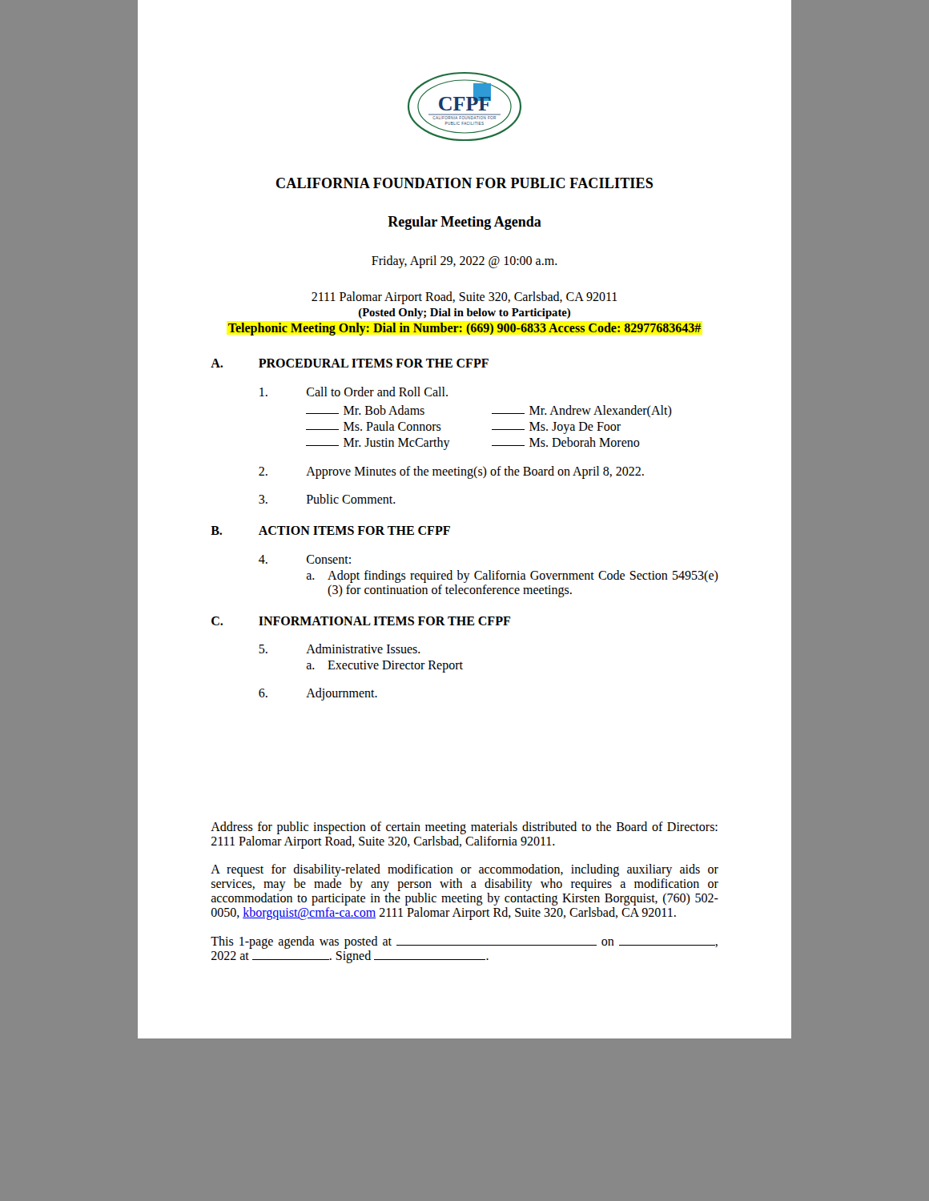CFPF CALIFORNIA FOUNDATION FOR PUBLIC FACILITIES
CALIFORNIA FOUNDATION FOR PUBLIC FACILITIES
Regular Meeting Agenda
Friday, April 29, 2022 @ 10:00 a.m.
2111 Palomar Airport Road, Suite 320, Carlsbad, CA 92011
(Posted Only; Dial in below to Participate)
Telephonic Meeting Only: Dial in Number: (669) 900-6833 Access Code: 82977683643#
A. PROCEDURAL ITEMS FOR THE CFPF
1.
Call to Order and Roll Call.
| Mr. Bob Adams | Mr. Andrew Alexander(Alt) |
| Ms. Paula Connors | Ms. Joya De Foor |
| Mr. Justin McCarthy | Ms. Deborah Moreno |
2.
Approve Minutes of the meeting(s) of the Board on April 8, 2022.
3.
Public Comment.
B. ACTION ITEMS FOR THE CFPF
4.
Consent:
a. Adopt findings required by California Government Code Section 54953(e)(3) for continuation of teleconference meetings.
C. INFORMATIONAL ITEMS FOR THE CFPF
5.
Administrative Issues.
a. Executive Director Report
6.
Adjournment.
Address for public inspection of certain meeting materials distributed to the Board of Directors: 2111 Palomar Airport Road, Suite 320, Carlsbad, California 92011.
A request for disability-related modification or accommodation, including auxiliary aids or services, may be made by any person with a disability who requires a modification or accommodation to participate in the public meeting by contacting Kirsten Borgquist, (760) 502-0050, kborgquist@cmfa-ca.com 2111 Palomar Airport Rd, Suite 320, Carlsbad, CA 92011.
This 1-page agenda was posted at on , 2022 at . Signed .